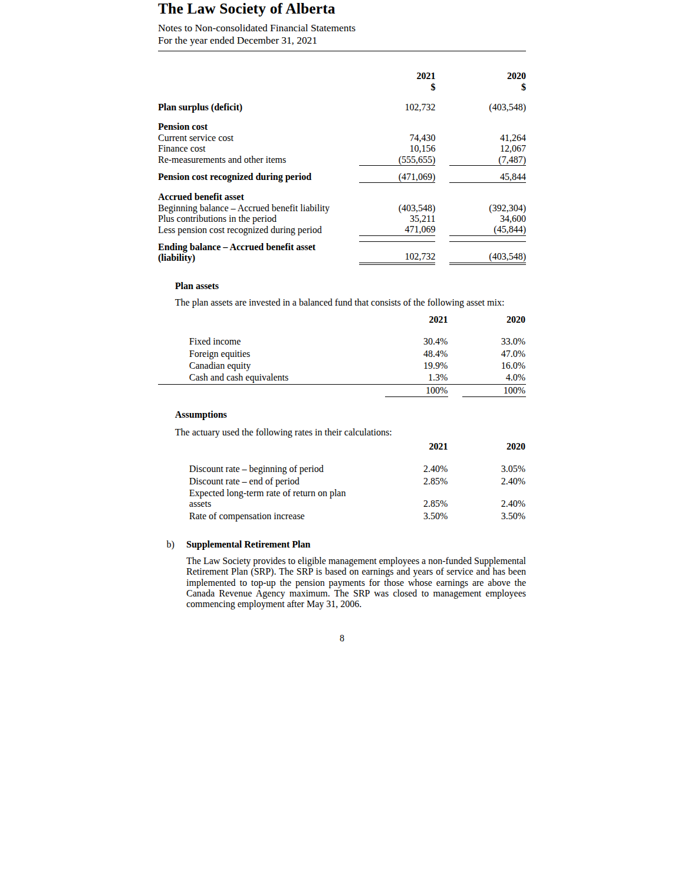The Law Society of Alberta
Notes to Non-consolidated Financial Statements
For the year ended December 31, 2021
| | | 2021 | | 2020 |
| | | $ | | $ |
| Plan surplus (deficit) | | 102,732 | | (403,548) |
| Pension cost | | | | |
| Current service cost | | 74,430 | | 41,264 |
| Finance cost | | 10,156 | | 12,067 |
| Re-measurements and other items | | (555,655) | | (7,487) |
| Pension cost recognized during period | | (471,069) | | 45,844 |
| Accrued benefit asset | | | | |
| Beginning balance – Accrued benefit liability | | (403,548) | | (392,304) |
| Plus contributions in the period | | 35,211 | | 34,600 |
| Less pension cost recognized during period | | 471,069 | | (45,844) |
| Ending balance – Accrued benefit asset (liability) | | 102,732 | | (403,548) |
Plan assets
The plan assets are invested in a balanced fund that consists of the following asset mix:
| | | 2021 | | 2020 |
| Fixed income | | 30.4% | | 33.0% |
| Foreign equities | | 48.4% | | 47.0% |
| Canadian equity | | 19.9% | | 16.0% |
| Cash and cash equivalents | | 1.3% | | 4.0% |
| | | 100% | | 100% |
Assumptions
The actuary used the following rates in their calculations:
| | | 2021 | | 2020 |
| Discount rate – beginning of period | | 2.40% | | 3.05% |
| Discount rate – end of period | | 2.85% | | 2.40% |
| Expected long-term rate of return on plan assets | | 2.85% | | 2.40% |
| Rate of compensation increase | | 3.50% | | 3.50% |
b) Supplemental Retirement Plan
The Law Society provides to eligible management employees a non-funded Supplemental Retirement Plan (SRP). The SRP is based on earnings and years of service and has been implemented to top-up the pension payments for those whose earnings are above the Canada Revenue Agency maximum. The SRP was closed to management employees commencing employment after May 31, 2006.
8